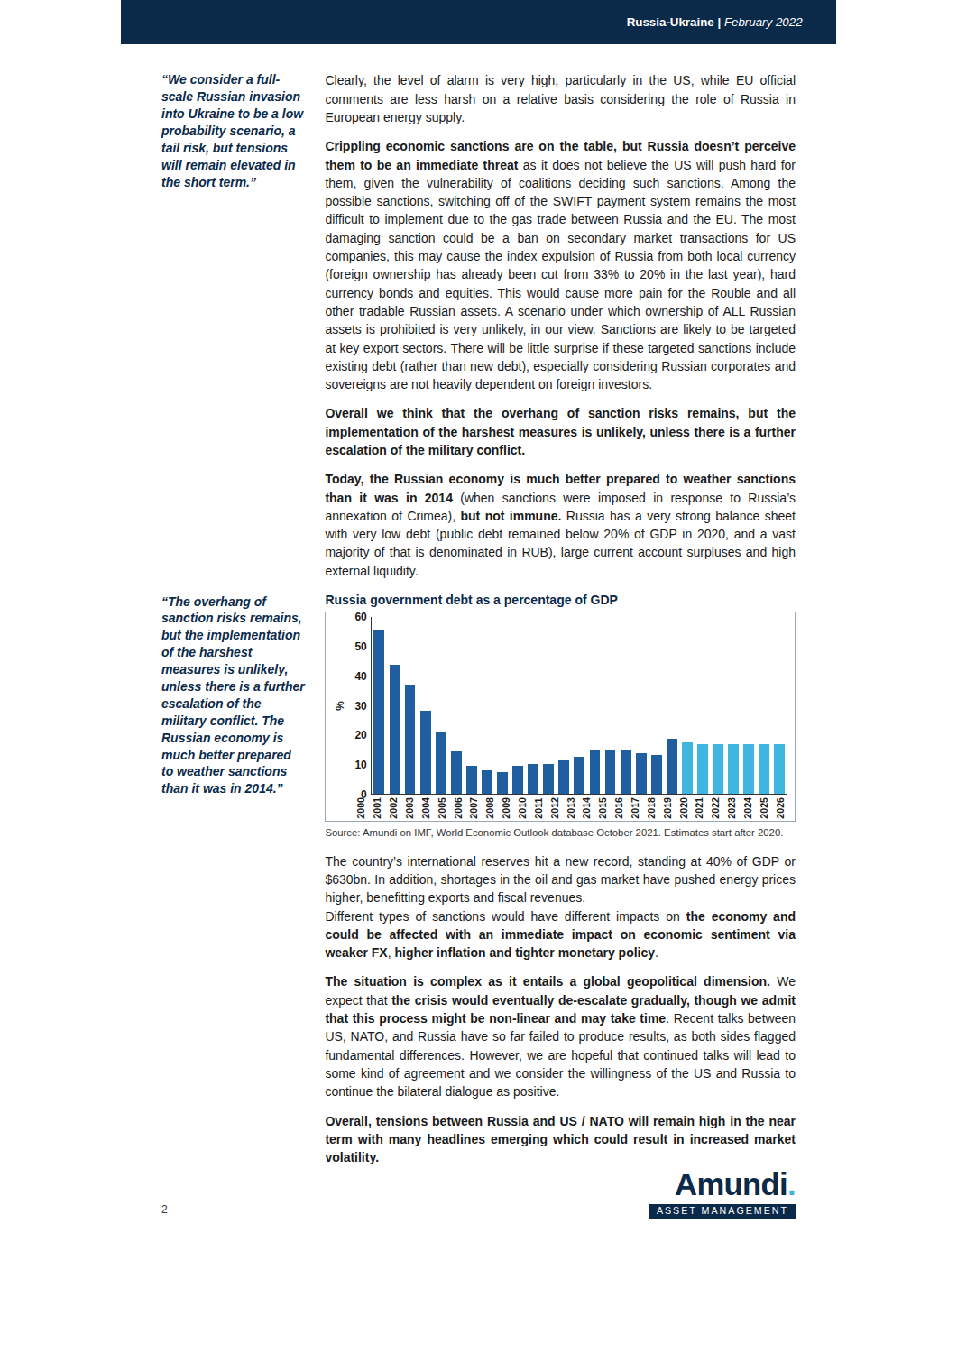Russia-Ukraine | February 2022
“We consider a full-scale Russian invasion into Ukraine to be a low probability scenario, a tail risk, but tensions will remain elevated in the short term.”
“The overhang of sanction risks remains, but the implementation of the harshest measures is unlikely, unless there is a further escalation of the military conflict. The Russian economy is much better prepared to weather sanctions than it was in 2014.”
Clearly, the level of alarm is very high, particularly in the US, while EU official comments are less harsh on a relative basis considering the role of Russia in European energy supply.
Crippling economic sanctions are on the table, but Russia doesn’t perceive them to be an immediate threat as it does not believe the US will push hard for them, given the vulnerability of coalitions deciding such sanctions. Among the possible sanctions, switching off of the SWIFT payment system remains the most difficult to implement due to the gas trade between Russia and the EU. The most damaging sanction could be a ban on secondary market transactions for US companies, this may cause the index expulsion of Russia from both local currency (foreign ownership has already been cut from 33% to 20% in the last year), hard currency bonds and equities. This would cause more pain for the Rouble and all other tradable Russian assets. A scenario under which ownership of ALL Russian assets is prohibited is very unlikely, in our view. Sanctions are likely to be targeted at key export sectors. There will be little surprise if these targeted sanctions include existing debt (rather than new debt), especially considering Russian corporates and sovereigns are not heavily dependent on foreign investors.
Overall we think that the overhang of sanction risks remains, but the implementation of the harshest measures is unlikely, unless there is a further escalation of the military conflict.
Today, the Russian economy is much better prepared to weather sanctions than it was in 2014 (when sanctions were imposed in response to Russia’s annexation of Crimea), but not immune. Russia has a very strong balance sheet with very low debt (public debt remained below 20% of GDP in 2020, and a vast majority of that is denominated in RUB), large current account surpluses and high external liquidity.
Russia government debt as a percentage of GDP
%
60 50 40 30 20 10 0
200020012002200320042005200620072008200920102011201220132014201520162017201820192020202120222023202420252026
Source: Amundi on IMF, World Economic Outlook database October 2021. Estimates start after 2020.
The country’s international reserves hit a new record, standing at 40% of GDP or $630bn. In addition, shortages in the oil and gas market have pushed energy prices higher, benefitting exports and fiscal revenues.
Different types of sanctions would have different impacts on the economy and could be affected with an immediate impact on economic sentiment via weaker FX, higher inflation and tighter monetary policy.
The situation is complex as it entails a global geopolitical dimension. We expect that the crisis would eventually de-escalate gradually, though we admit that this process might be non-linear and may take time. Recent talks between US, NATO, and Russia have so far failed to produce results, as both sides flagged fundamental differences. However, we are hopeful that continued talks will lead to some kind of agreement and we consider the willingness of the US and Russia to continue the bilateral dialogue as positive.
Overall, tensions between Russia and US / NATO will remain high in the near term with many headlines emerging which could result in increased market volatility.
2
Amundi.
ASSET MANAGEMENT